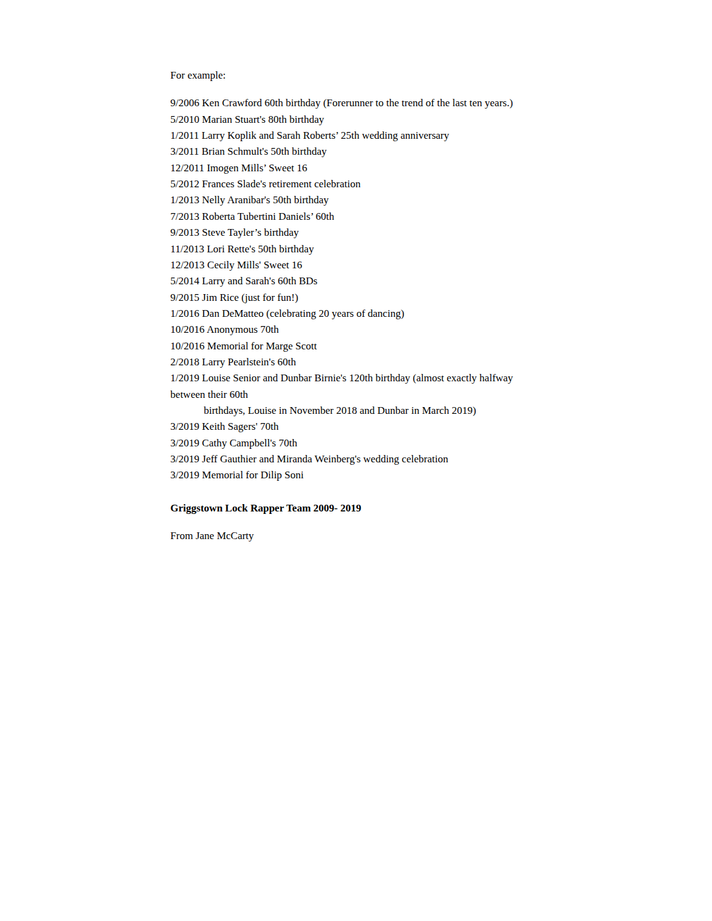For example:
9/2006 Ken Crawford 60th birthday (Forerunner to the trend of the last ten years.)
5/2010 Marian Stuart's 80th birthday
1/2011 Larry Koplik and Sarah Roberts’ 25th wedding anniversary
3/2011 Brian Schmult's 50th birthday
12/2011 Imogen Mills’ Sweet 16
5/2012 Frances Slade's retirement celebration
1/2013 Nelly Aranibar's 50th birthday
7/2013 Roberta Tubertini Daniels’ 60th
9/2013 Steve Tayler’s birthday
11/2013 Lori Rette's 50th birthday
12/2013 Cecily Mills' Sweet 16
5/2014 Larry and Sarah's 60th BDs
9/2015 Jim Rice (just for fun!)
1/2016 Dan DeMatteo (celebrating 20 years of dancing)
10/2016 Anonymous 70th
10/2016 Memorial for Marge Scott
2/2018 Larry Pearlstein's 60th
1/2019 Louise Senior and Dunbar Birnie's 120th birthday (almost exactly halfway between their 60th
birthdays, Louise in November 2018 and Dunbar in March 2019)
3/2019 Keith Sagers' 70th
3/2019 Cathy Campbell's 70th
3/2019 Jeff Gauthier and Miranda Weinberg's wedding celebration
3/2019 Memorial for Dilip Soni
Griggstown Lock Rapper Team 2009- 2019
From Jane McCarty